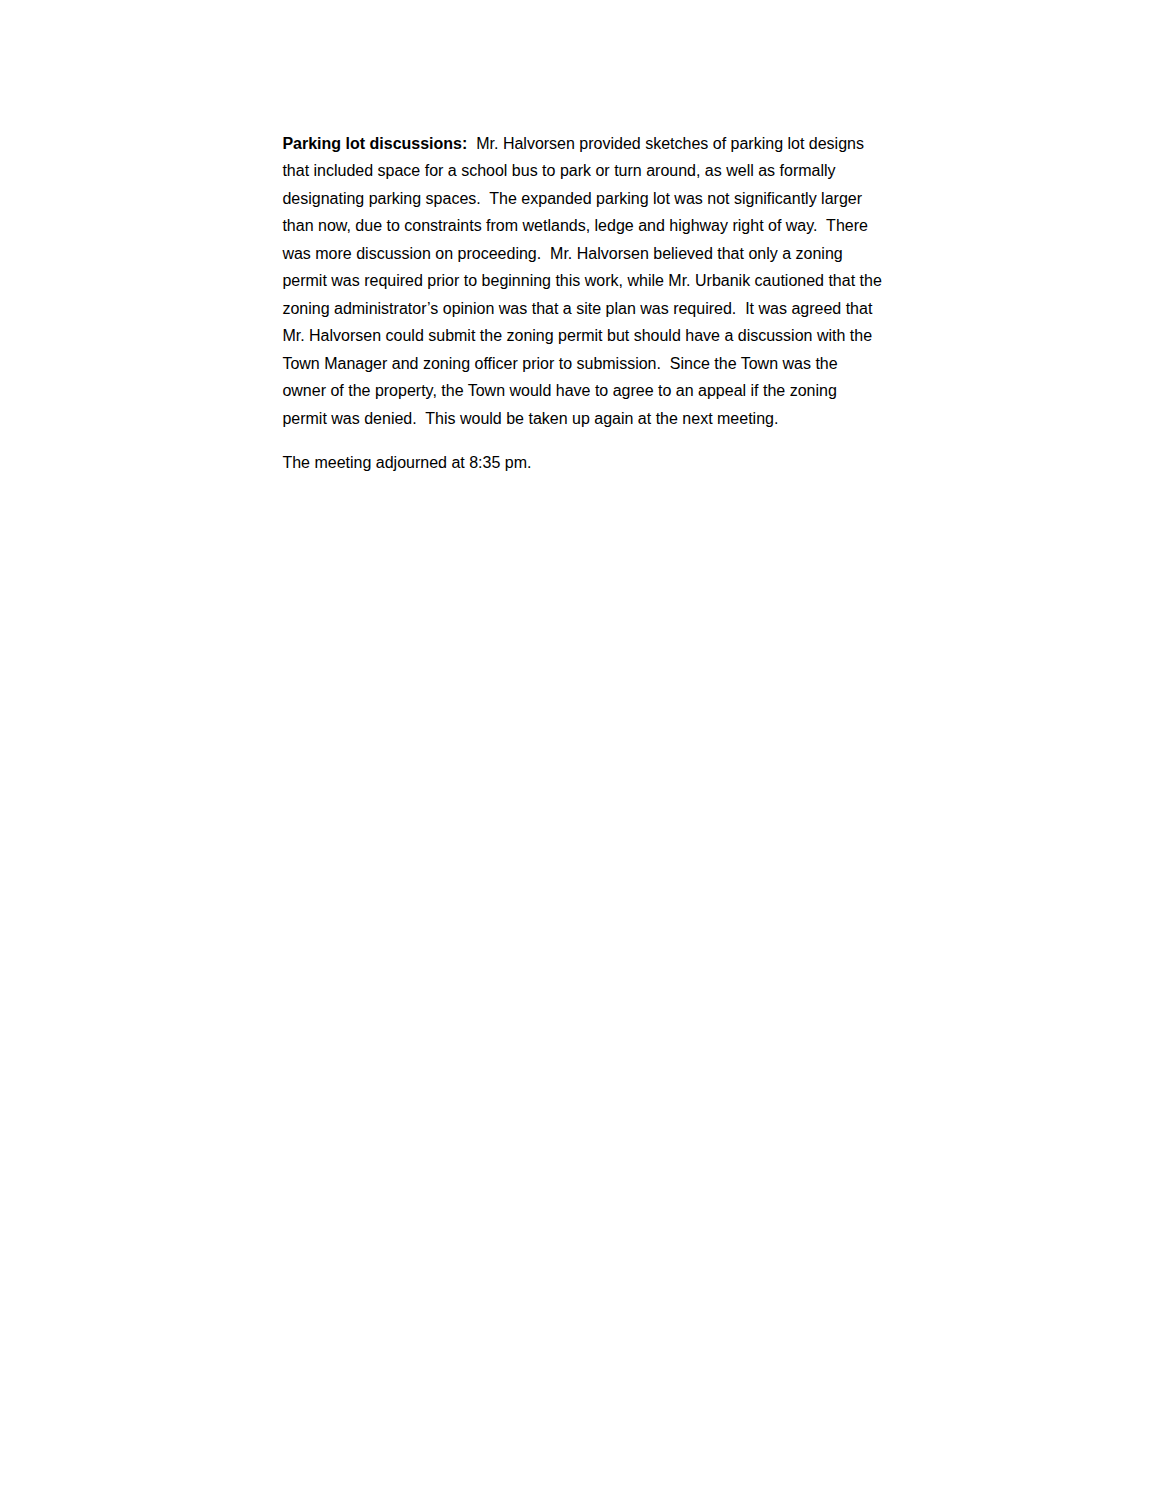Parking lot discussions: Mr. Halvorsen provided sketches of parking lot designs that included space for a school bus to park or turn around, as well as formally designating parking spaces. The expanded parking lot was not significantly larger than now, due to constraints from wetlands, ledge and highway right of way. There was more discussion on proceeding. Mr. Halvorsen believed that only a zoning permit was required prior to beginning this work, while Mr. Urbanik cautioned that the zoning administrator’s opinion was that a site plan was required. It was agreed that Mr. Halvorsen could submit the zoning permit but should have a discussion with the Town Manager and zoning officer prior to submission. Since the Town was the owner of the property, the Town would have to agree to an appeal if the zoning permit was denied. This would be taken up again at the next meeting.
The meeting adjourned at 8:35 pm.